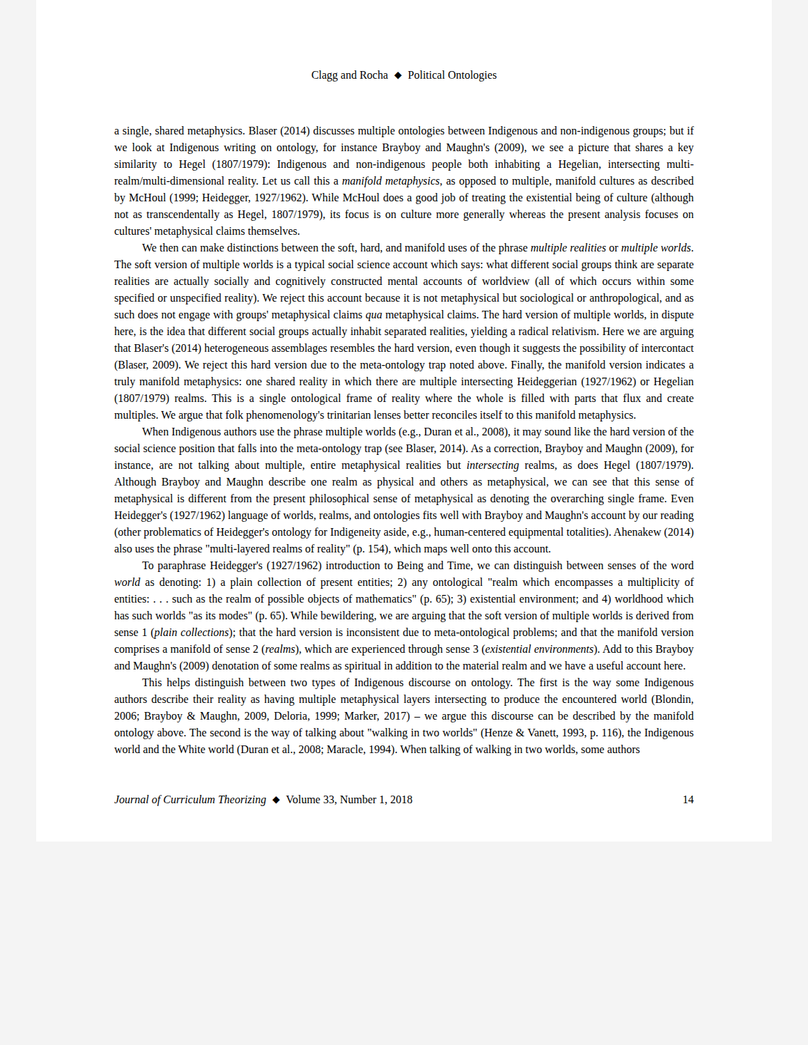Clagg and Rocha ◆ Political Ontologies
a single, shared metaphysics. Blaser (2014) discusses multiple ontologies between Indigenous and non-indigenous groups; but if we look at Indigenous writing on ontology, for instance Brayboy and Maughn's (2009), we see a picture that shares a key similarity to Hegel (1807/1979): Indigenous and non-indigenous people both inhabiting a Hegelian, intersecting multi-realm/multi-dimensional reality. Let us call this a manifold metaphysics, as opposed to multiple, manifold cultures as described by McHoul (1999; Heidegger, 1927/1962). While McHoul does a good job of treating the existential being of culture (although not as transcendentally as Hegel, 1807/1979), its focus is on culture more generally whereas the present analysis focuses on cultures' metaphysical claims themselves.
We then can make distinctions between the soft, hard, and manifold uses of the phrase multiple realities or multiple worlds. The soft version of multiple worlds is a typical social science account which says: what different social groups think are separate realities are actually socially and cognitively constructed mental accounts of worldview (all of which occurs within some specified or unspecified reality). We reject this account because it is not metaphysical but sociological or anthropological, and as such does not engage with groups' metaphysical claims qua metaphysical claims. The hard version of multiple worlds, in dispute here, is the idea that different social groups actually inhabit separated realities, yielding a radical relativism. Here we are arguing that Blaser's (2014) heterogeneous assemblages resembles the hard version, even though it suggests the possibility of intercontact (Blaser, 2009). We reject this hard version due to the meta-ontology trap noted above. Finally, the manifold version indicates a truly manifold metaphysics: one shared reality in which there are multiple intersecting Heideggerian (1927/1962) or Hegelian (1807/1979) realms. This is a single ontological frame of reality where the whole is filled with parts that flux and create multiples. We argue that folk phenomenology's trinitarian lenses better reconciles itself to this manifold metaphysics.
When Indigenous authors use the phrase multiple worlds (e.g., Duran et al., 2008), it may sound like the hard version of the social science position that falls into the meta-ontology trap (see Blaser, 2014). As a correction, Brayboy and Maughn (2009), for instance, are not talking about multiple, entire metaphysical realities but intersecting realms, as does Hegel (1807/1979). Although Brayboy and Maughn describe one realm as physical and others as metaphysical, we can see that this sense of metaphysical is different from the present philosophical sense of metaphysical as denoting the overarching single frame. Even Heidegger's (1927/1962) language of worlds, realms, and ontologies fits well with Brayboy and Maughn's account by our reading (other problematics of Heidegger's ontology for Indigeneity aside, e.g., human-centered equipmental totalities). Ahenakew (2014) also uses the phrase "multi-layered realms of reality" (p. 154), which maps well onto this account.
To paraphrase Heidegger's (1927/1962) introduction to Being and Time, we can distinguish between senses of the word world as denoting: 1) a plain collection of present entities; 2) any ontological "realm which encompasses a multiplicity of entities: . . . such as the realm of possible objects of mathematics" (p. 65); 3) existential environment; and 4) worldhood which has such worlds "as its modes" (p. 65). While bewildering, we are arguing that the soft version of multiple worlds is derived from sense 1 (plain collections); that the hard version is inconsistent due to meta-ontological problems; and that the manifold version comprises a manifold of sense 2 (realms), which are experienced through sense 3 (existential environments). Add to this Brayboy and Maughn's (2009) denotation of some realms as spiritual in addition to the material realm and we have a useful account here.
This helps distinguish between two types of Indigenous discourse on ontology. The first is the way some Indigenous authors describe their reality as having multiple metaphysical layers intersecting to produce the encountered world (Blondin, 2006; Brayboy & Maughn, 2009, Deloria, 1999; Marker, 2017) – we argue this discourse can be described by the manifold ontology above. The second is the way of talking about "walking in two worlds" (Henze & Vanett, 1993, p. 116), the Indigenous world and the White world (Duran et al., 2008; Maracle, 1994). When talking of walking in two worlds, some authors
Journal of Curriculum Theorizing ◆ Volume 33, Number 1, 2018 14